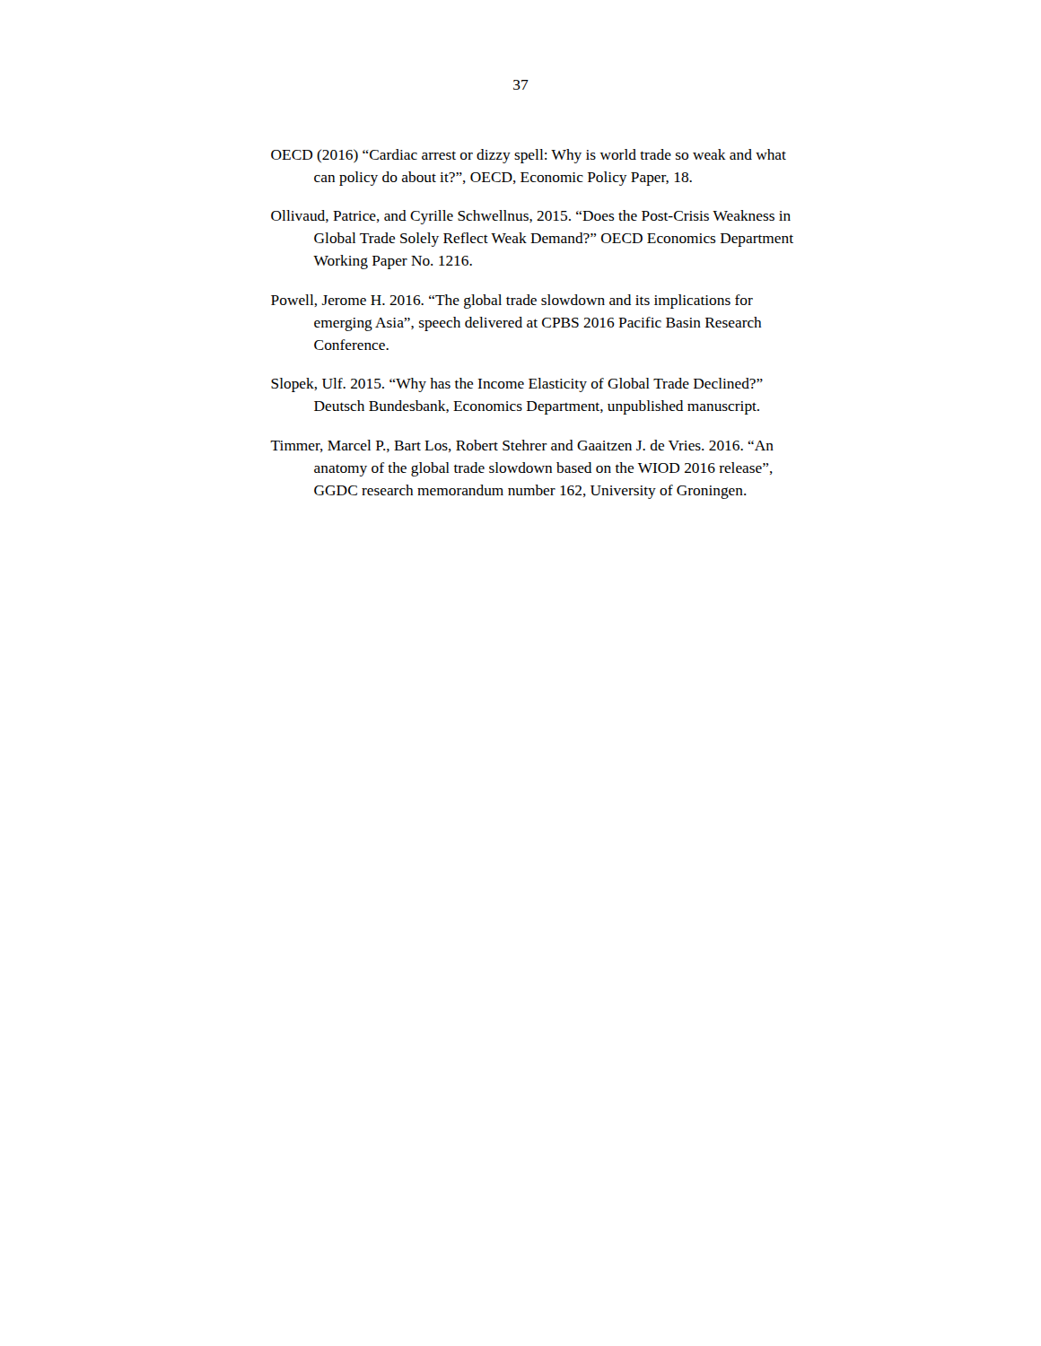37
OECD (2016) “Cardiac arrest or dizzy spell: Why is world trade so weak and what can policy do about it?”, OECD, Economic Policy Paper, 18.
Ollivaud, Patrice, and Cyrille Schwellnus, 2015. “Does the Post-Crisis Weakness in Global Trade Solely Reflect Weak Demand?” OECD Economics Department Working Paper No. 1216.
Powell, Jerome H. 2016. “The global trade slowdown and its implications for emerging Asia”, speech delivered at CPBS 2016 Pacific Basin Research Conference.
Slopek, Ulf. 2015. “Why has the Income Elasticity of Global Trade Declined?” Deutsch Bundesbank, Economics Department, unpublished manuscript.
Timmer, Marcel P., Bart Los, Robert Stehrer and Gaaitzen J. de Vries. 2016. “An anatomy of the global trade slowdown based on the WIOD 2016 release”, GGDC research memorandum number 162, University of Groningen.